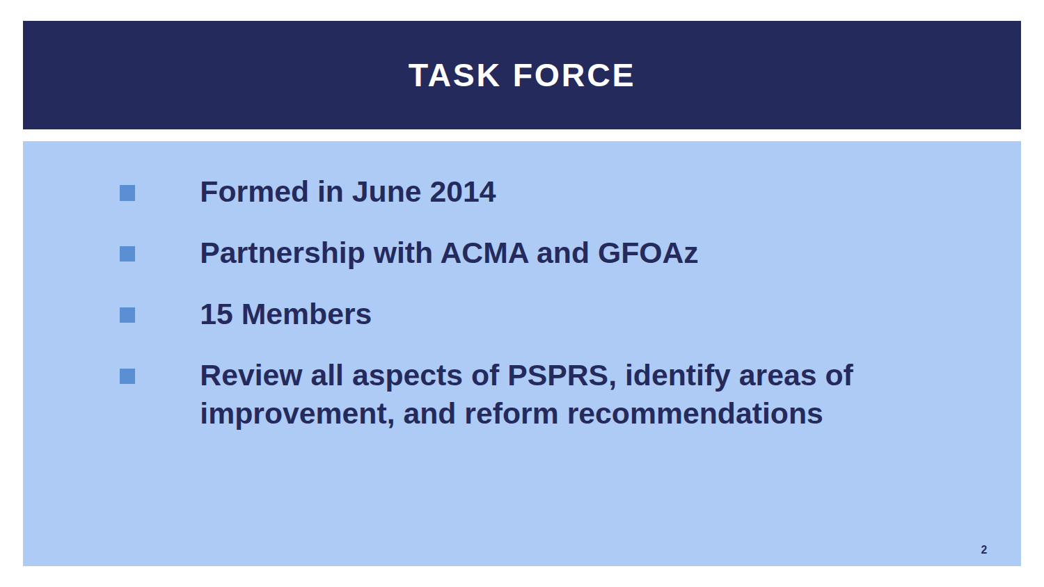TASK FORCE
Formed in June 2014
Partnership with ACMA and GFOAz
15 Members
Review all aspects of PSPRS, identify areas of improvement, and reform recommendations
2